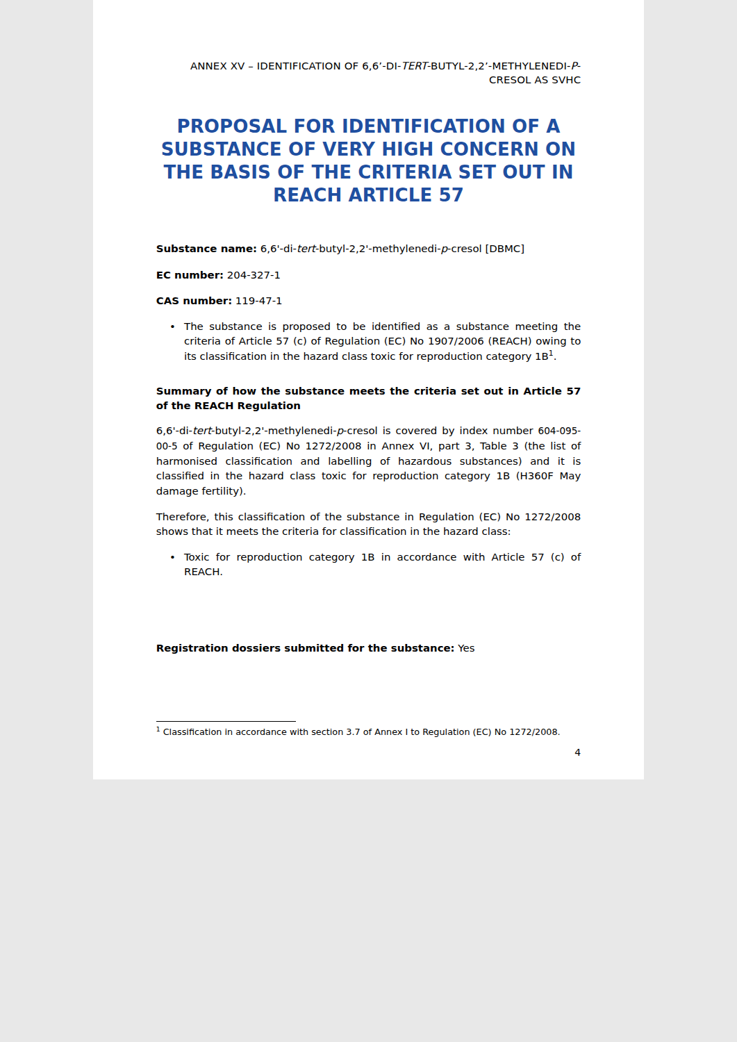ANNEX XV – IDENTIFICATION OF 6,6’-DI-TERT-BUTYL-2,2’-METHYLENEDI-P-CRESOL AS SVHC
PROPOSAL FOR IDENTIFICATION OF A SUBSTANCE OF VERY HIGH CONCERN ON THE BASIS OF THE CRITERIA SET OUT IN REACH ARTICLE 57
Substance name: 6,6'-di-tert-butyl-2,2'-methylenedi-p-cresol [DBMC]
EC number: 204-327-1
CAS number: 119-47-1
The substance is proposed to be identified as a substance meeting the criteria of Article 57 (c) of Regulation (EC) No 1907/2006 (REACH) owing to its classification in the hazard class toxic for reproduction category 1B1.
Summary of how the substance meets the criteria set out in Article 57 of the REACH Regulation
6,6'-di-tert-butyl-2,2'-methylenedi-p-cresol is covered by index number 604-095-00-5 of Regulation (EC) No 1272/2008 in Annex VI, part 3, Table 3 (the list of harmonised classification and labelling of hazardous substances) and it is classified in the hazard class toxic for reproduction category 1B (H360F May damage fertility).
Therefore, this classification of the substance in Regulation (EC) No 1272/2008 shows that it meets the criteria for classification in the hazard class:
Toxic for reproduction category 1B in accordance with Article 57 (c) of REACH.
Registration dossiers submitted for the substance: Yes
1 Classification in accordance with section 3.7 of Annex I to Regulation (EC) No 1272/2008.
4